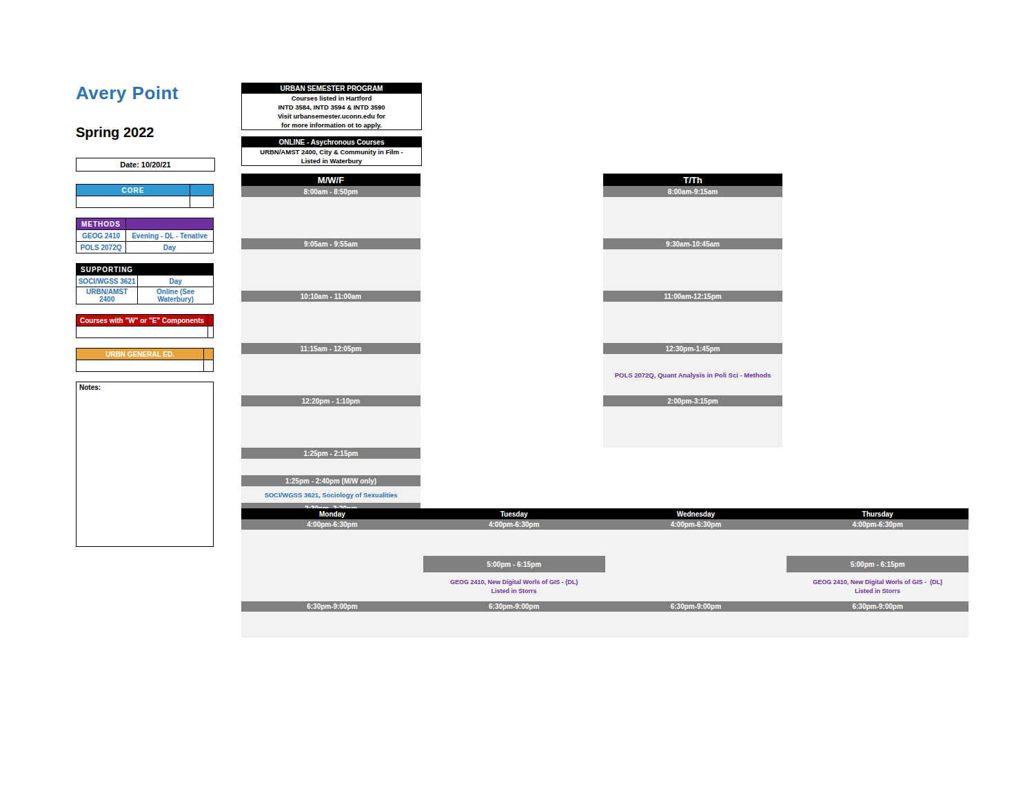Avery Point
Spring 2022
Date: 10/20/21
| CORE | |
| METHODS | |
| GEOG 2410 | Evening - DL - Tenative |
| POLS 2072Q | Day |
| SUPPORTING | |
| SOCI/WGSS 3621 | Day |
| URBN/AMST 2400 | Online (See Waterbury) |
| Courses with "W" or "E" Components | |
| URBN GENERAL ED. | |
Notes:
URBAN SEMESTER PROGRAM
Courses listed in Hartford
INTD 3584, INTD 3594 & INTD 3590
Visit urbansemester.uconn.edu for
for more information ot to apply.
ONLINE - Asychronous Courses
URBN/AMST 2400, City & Community in Film -
Listed in Waterbury
| M/W/F |
| 8:00am - 8:50pm |
| 9:05am - 9:55am |
| 10:10am - 11:00am |
| 11:15am - 12:05pm |
| 12:20pm - 1:10pm |
| 1:25pm - 2:15pm |
| 1:25pm - 2:40pm (M/W only) |
| SOCI/WGSS 3621, Sociology of Sexualities |
| 2:30pm- 3:20pm |
| T/Th |
| 8:00am-9:15am |
| 9:30am-10:45am |
| 11:00am-12:15pm |
| 12:30pm-1:45pm |
| POLS 2072Q, Quant Analysis in Poli Sci - Methods |
| 2:00pm-3:15pm |
| Monday | Tuesday | Wednesday | Thursday |
| 4:00pm-6:30pm | 4:00pm-6:30pm | 4:00pm-6:30pm | 4:00pm-6:30pm |
| | 5:00pm - 6:15pm | | 5:00pm - 6:15pm |
| | GEOG 2410, New Digital Worls of GIS - (DL) Listed in Storrs | | GEOG 2410, New Digital Worls of GIS - (DL) Listed in Storrs |
| 6:30pm-9:00pm | 6:30pm-9:00pm | 6:30pm-9:00pm | 6:30pm-9:00pm |